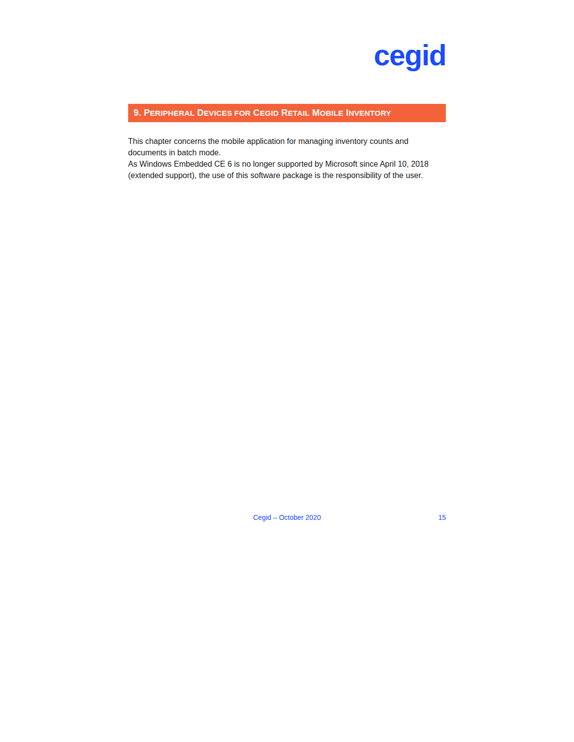cegid
9. PERIPHERAL DEVICES FOR CEGID RETAIL MOBILE INVENTORY
This chapter concerns the mobile application for managing inventory counts and documents in batch mode.
As Windows Embedded CE 6 is no longer supported by Microsoft since April 10, 2018 (extended support), the use of this software package is the responsibility of the user.
Cegid – October 2020
15